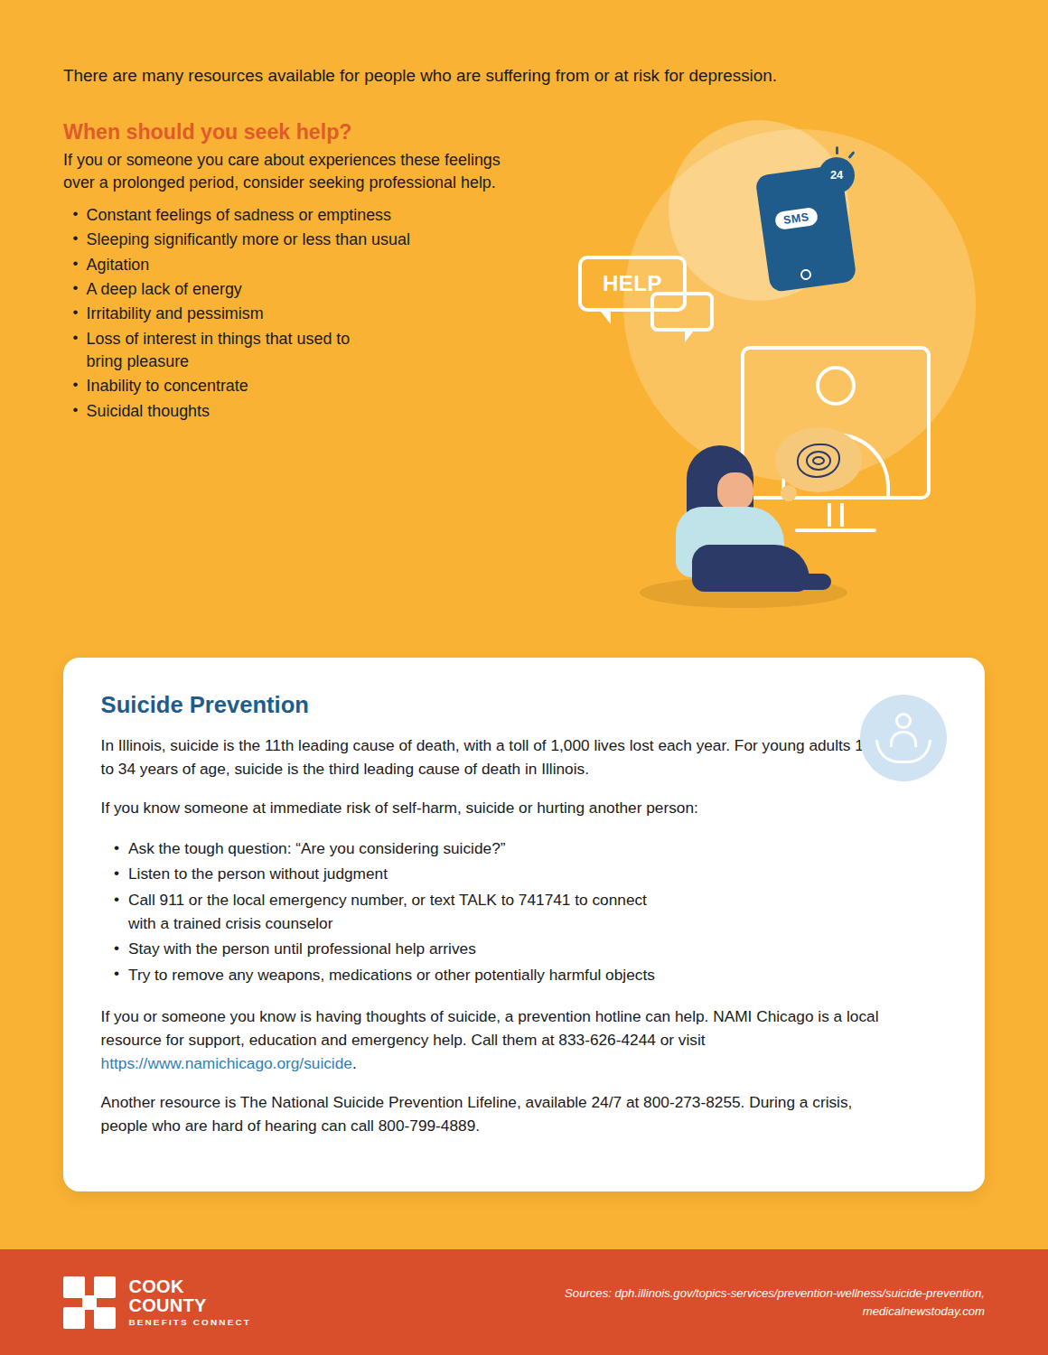There are many resources available for people who are suffering from or at risk for depression.
When should you seek help?
If you or someone you care about experiences these feelings
over a prolonged period, consider seeking professional help.
Constant feelings of sadness or emptiness
Sleeping significantly more or less than usual
Agitation
A deep lack of energy
Irritability and pessimism
Loss of interest in things that used to
bring pleasure
Inability to concentrate
Suicidal thoughts
SMS
24
HELP
Suicide Prevention
In Illinois, suicide is the 11th leading cause of death, with a toll of 1,000 lives lost each year. For young adults 15 to 34 years of age, suicide is the third leading cause of death in Illinois.
If you know someone at immediate risk of self-harm, suicide or hurting another person:
Ask the tough question: “Are you considering suicide?”
Listen to the person without judgment
Call 911 or the local emergency number, or text TALK to 741741 to connect
with a trained crisis counselor
Stay with the person until professional help arrives
Try to remove any weapons, medications or other potentially harmful objects
If you or someone you know is having thoughts of suicide, a prevention hotline can help. NAMI Chicago is a local resource for support, education and emergency help. Call them at 833-626-4244 or visit https://www.namichicago.org/suicide.
Another resource is The National Suicide Prevention Lifeline, available 24/7 at 800-273-8255. During a crisis, people who are hard of hearing can call 800-799-4889.
COOK COUNTY BENEFITS CONNECT
Sources: dph.illinois.gov/topics-services/prevention-wellness/suicide-prevention,
medicalnewstoday.com